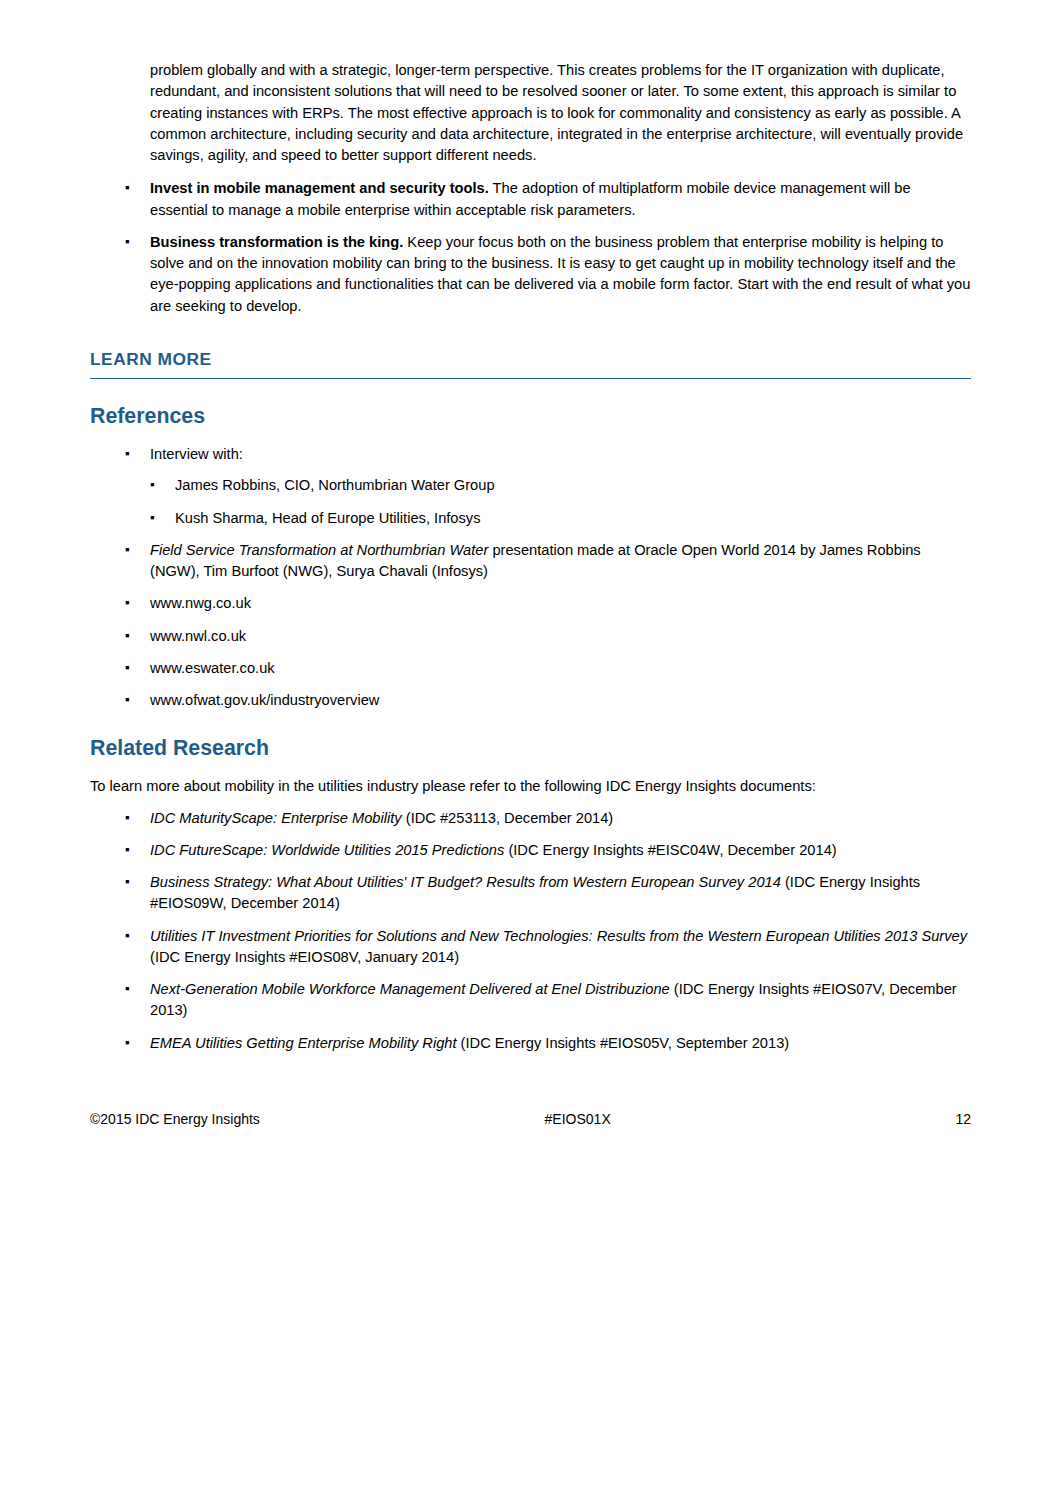problem globally and with a strategic, longer-term perspective. This creates problems for the IT organization with duplicate, redundant, and inconsistent solutions that will need to be resolved sooner or later. To some extent, this approach is similar to creating instances with ERPs. The most effective approach is to look for commonality and consistency as early as possible. A common architecture, including security and data architecture, integrated in the enterprise architecture, will eventually provide savings, agility, and speed to better support different needs.
Invest in mobile management and security tools. The adoption of multiplatform mobile device management will be essential to manage a mobile enterprise within acceptable risk parameters.
Business transformation is the king. Keep your focus both on the business problem that enterprise mobility is helping to solve and on the innovation mobility can bring to the business. It is easy to get caught up in mobility technology itself and the eye-popping applications and functionalities that can be delivered via a mobile form factor. Start with the end result of what you are seeking to develop.
LEARN MORE
References
Interview with:
James Robbins, CIO, Northumbrian Water Group
Kush Sharma, Head of Europe Utilities, Infosys
Field Service Transformation at Northumbrian Water presentation made at Oracle Open World 2014 by James Robbins (NGW), Tim Burfoot (NWG), Surya Chavali (Infosys)
www.nwg.co.uk
www.nwl.co.uk
www.eswater.co.uk
www.ofwat.gov.uk/industryoverview
Related Research
To learn more about mobility in the utilities industry please refer to the following IDC Energy Insights documents:
IDC MaturityScape: Enterprise Mobility (IDC #253113, December 2014)
IDC FutureScape: Worldwide Utilities 2015 Predictions (IDC Energy Insights #EISC04W, December 2014)
Business Strategy: What About Utilities' IT Budget? Results from Western European Survey 2014 (IDC Energy Insights #EIOS09W, December 2014)
Utilities IT Investment Priorities for Solutions and New Technologies: Results from the Western European Utilities 2013 Survey (IDC Energy Insights #EIOS08V, January 2014)
Next-Generation Mobile Workforce Management Delivered at Enel Distribuzione (IDC Energy Insights #EIOS07V, December 2013)
EMEA Utilities Getting Enterprise Mobility Right (IDC Energy Insights #EIOS05V, September 2013)
©2015 IDC Energy Insights
#EIOS01X
12